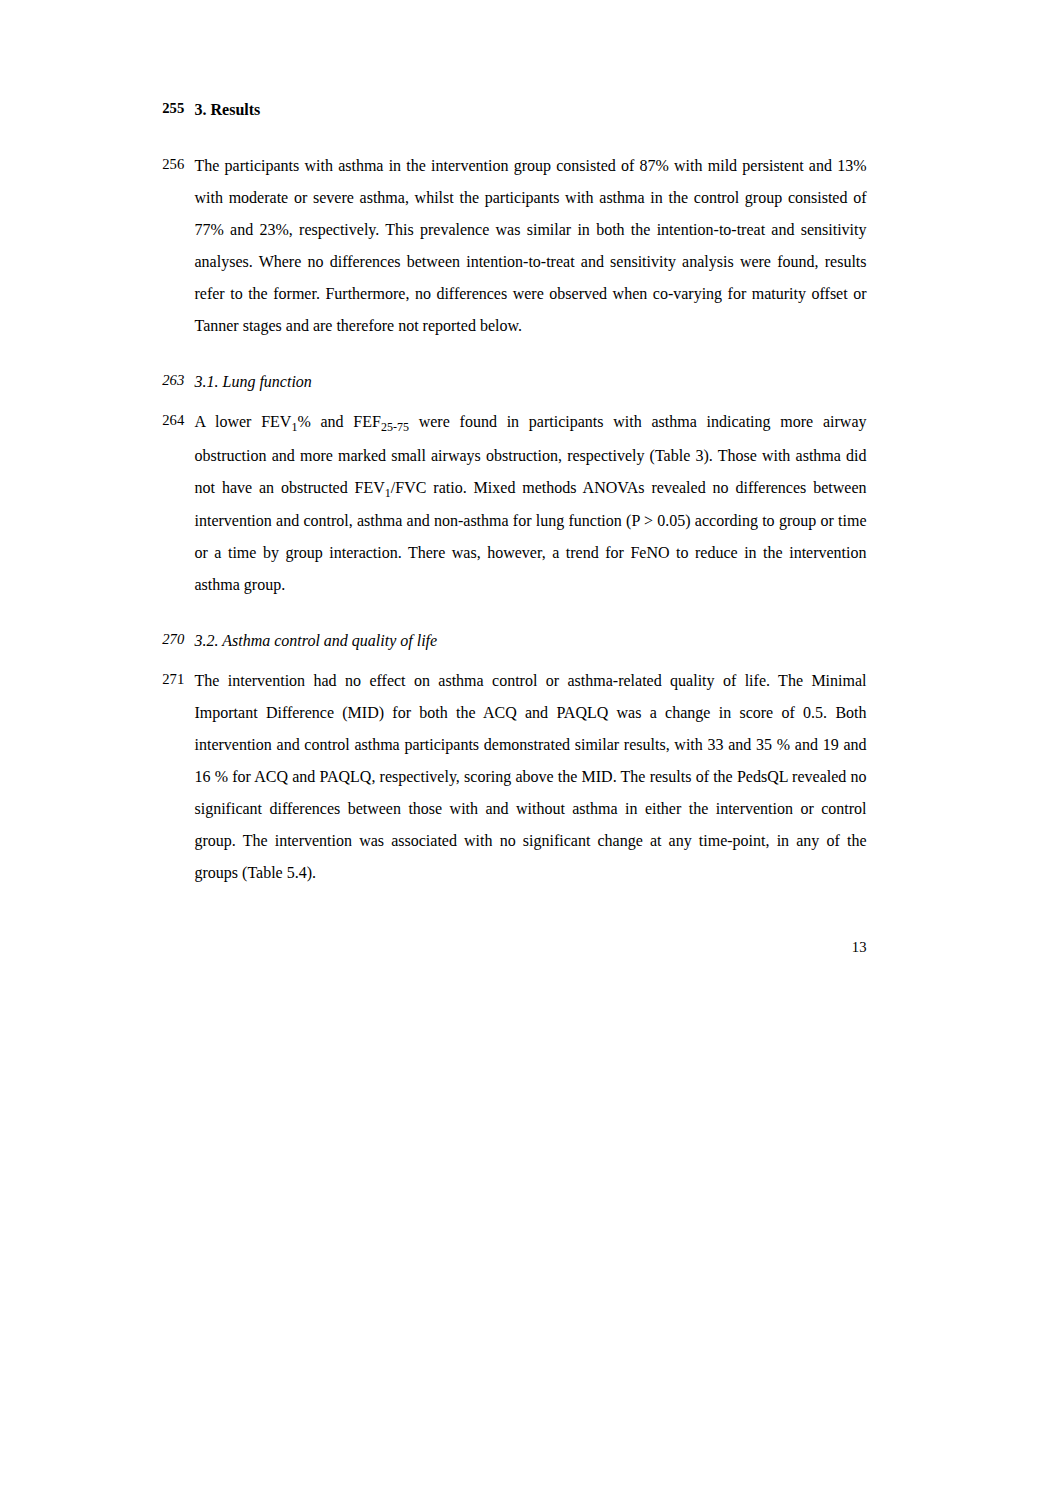2553. Results
256 The participants with asthma in the intervention group consisted of 87% with mild persistent and 13% with moderate or severe asthma, whilst the participants with asthma in the control group consisted of 77% and 23%, respectively. This prevalence was similar in both the intention-to-treat and sensitivity analyses. Where no differences between intention-to-treat and sensitivity analysis were found, results refer to the former. Furthermore, no differences were observed when co-varying for maturity offset or Tanner stages and are therefore not reported below.
2633.1. Lung function
264 A lower FEV1% and FEF25-75 were found in participants with asthma indicating more airway obstruction and more marked small airways obstruction, respectively (Table 3). Those with asthma did not have an obstructed FEV1/FVC ratio. Mixed methods ANOVAs revealed no differences between intervention and control, asthma and non-asthma for lung function (P > 0.05) according to group or time or a time by group interaction. There was, however, a trend for FeNO to reduce in the intervention asthma group.
2703.2. Asthma control and quality of life
271 The intervention had no effect on asthma control or asthma-related quality of life. The Minimal Important Difference (MID) for both the ACQ and PAQLQ was a change in score of 0.5. Both intervention and control asthma participants demonstrated similar results, with 33 and 35 % and 19 and 16 % for ACQ and PAQLQ, respectively, scoring above the MID. The results of the PedsQL revealed no significant differences between those with and without asthma in either the intervention or control group. The intervention was associated with no significant change at any time-point, in any of the groups (Table 5.4).
13